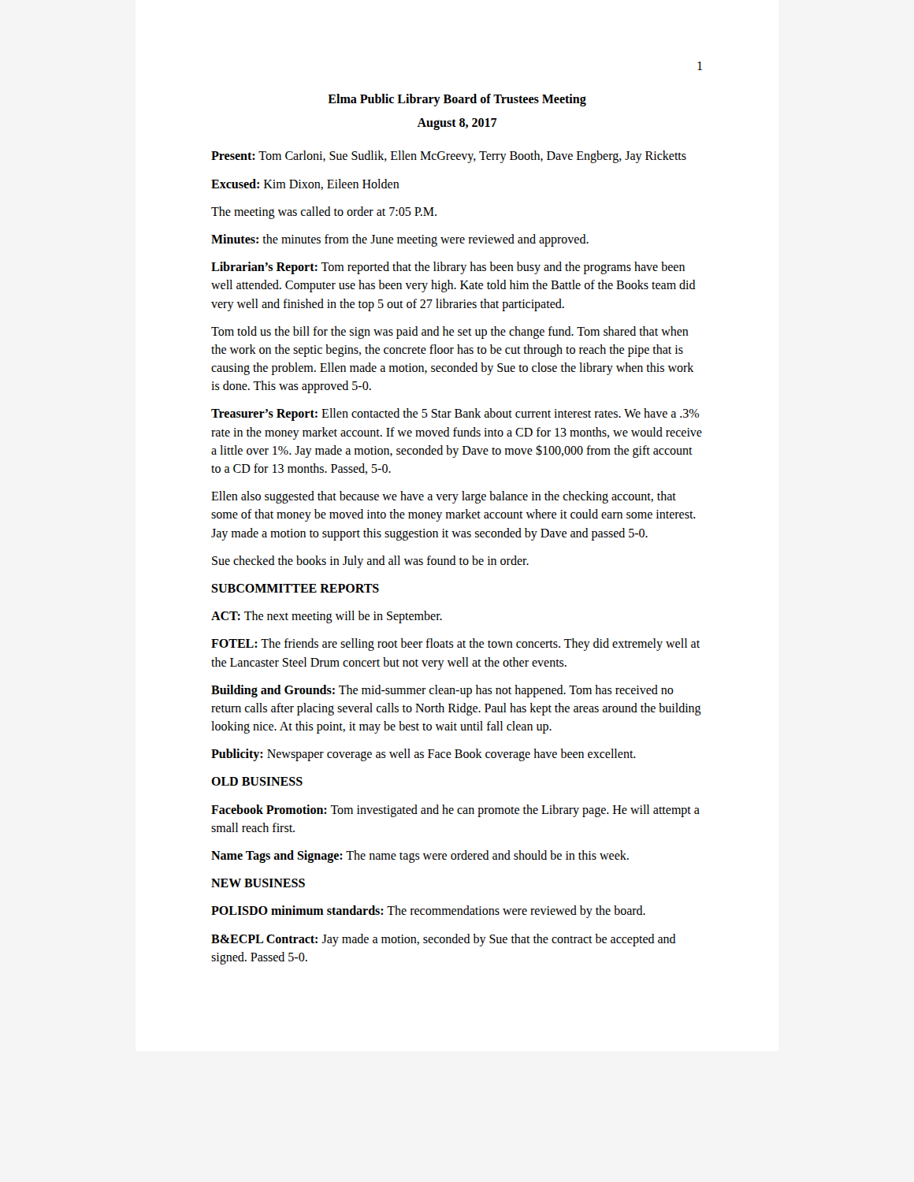1
Elma Public Library Board of Trustees Meeting
August 8, 2017
Present: Tom Carloni, Sue Sudlik, Ellen McGreevy, Terry Booth, Dave Engberg, Jay Ricketts
Excused: Kim Dixon, Eileen Holden
The meeting was called to order at 7:05 P.M.
Minutes: the minutes from the June meeting were reviewed and approved.
Librarian’s Report: Tom reported that the library has been busy and the programs have been well attended. Computer use has been very high. Kate told him the Battle of the Books team did very well and finished in the top 5 out of 27 libraries that participated.
Tom told us the bill for the sign was paid and he set up the change fund. Tom shared that when the work on the septic begins, the concrete floor has to be cut through to reach the pipe that is causing the problem. Ellen made a motion, seconded by Sue to close the library when this work is done. This was approved 5-0.
Treasurer’s Report: Ellen contacted the 5 Star Bank about current interest rates. We have a .3% rate in the money market account. If we moved funds into a CD for 13 months, we would receive a little over 1%. Jay made a motion, seconded by Dave to move $100,000 from the gift account to a CD for 13 months. Passed, 5-0.
Ellen also suggested that because we have a very large balance in the checking account, that some of that money be moved into the money market account where it could earn some interest. Jay made a motion to support this suggestion it was seconded by Dave and passed 5-0.
Sue checked the books in July and all was found to be in order.
SUBCOMMITTEE REPORTS
ACT: The next meeting will be in September.
FOTEL: The friends are selling root beer floats at the town concerts. They did extremely well at the Lancaster Steel Drum concert but not very well at the other events.
Building and Grounds: The mid-summer clean-up has not happened. Tom has received no return calls after placing several calls to North Ridge. Paul has kept the areas around the building looking nice. At this point, it may be best to wait until fall clean up.
Publicity: Newspaper coverage as well as Face Book coverage have been excellent.
OLD BUSINESS
Facebook Promotion: Tom investigated and he can promote the Library page. He will attempt a small reach first.
Name Tags and Signage: The name tags were ordered and should be in this week.
NEW BUSINESS
POLISDO minimum standards: The recommendations were reviewed by the board.
B&ECPL Contract: Jay made a motion, seconded by Sue that the contract be accepted and signed. Passed 5-0.